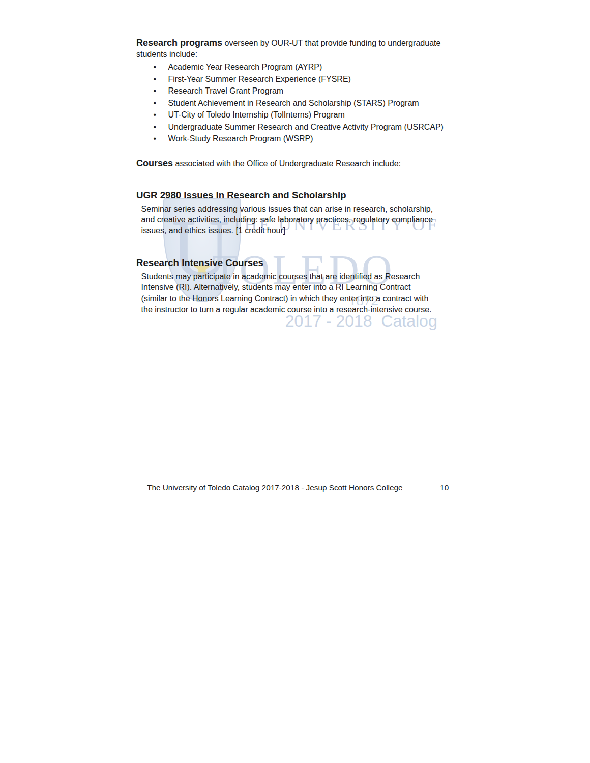U
THE UNIVERSITY OF
TOLEDO
1872
2017 - 2018 Catalog
Research programs overseen by OUR-UT that provide funding to undergraduate students include:
Academic Year Research Program (AYRP)
First-Year Summer Research Experience (FYSRE)
Research Travel Grant Program
Student Achievement in Research and Scholarship (STARS) Program
UT-City of Toledo Internship (TolInterns) Program
Undergraduate Summer Research and Creative Activity Program (USRCAP)
Work-Study Research Program (WSRP)
Courses associated with the Office of Undergraduate Research include:
UGR 2980 Issues in Research and Scholarship
Seminar series addressing various issues that can arise in research, scholarship, and creative activities, including: safe laboratory practices, regulatory compliance issues, and ethics issues. [1 credit hour]
Research Intensive Courses
Students may participate in academic courses that are identified as Research Intensive (RI). Alternatively, students may enter into a RI Learning Contract (similar to the Honors Learning Contract) in which they enter into a contract with the instructor to turn a regular academic course into a research-intensive course.
The University of Toledo Catalog 2017-2018 - Jesup Scott Honors College 10